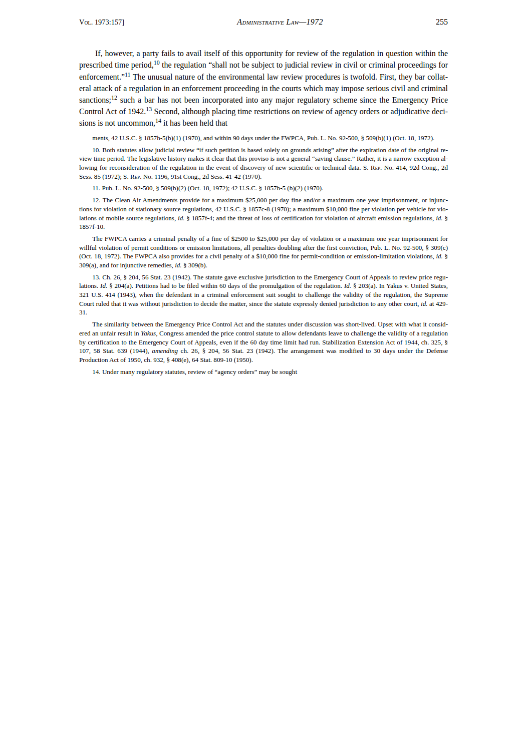Vol. 1973:157] Administrative Law—1972 255
If, however, a party fails to avail itself of this opportunity for review of the regulation in question within the prescribed time period,10 the regulation “shall not be subject to judicial review in civil or criminal proceedings for enforcement.”11 The unusual nature of the environmental law review procedures is twofold. First, they bar collateral attack of a regulation in an enforcement proceeding in the courts which may impose serious civil and criminal sanctions;12 such a bar has not been incorporated into any major regulatory scheme since the Emergency Price Control Act of 1942.13 Second, although placing time restrictions on review of agency orders or adjudicative decisions is not uncommon,14 it has been held that
ments, 42 U.S.C. § 1857h-5(b)(1) (1970), and within 90 days under the FWPCA, Pub. L. No. 92-500, § 509(b)(1) (Oct. 18, 1972).
10. Both statutes allow judicial review “if such petition is based solely on grounds arising” after the expiration date of the original review time period. The legislative history makes it clear that this proviso is not a general “saving clause.” Rather, it is a narrow exception allowing for reconsideration of the regulation in the event of discovery of new scientific or technical data. S. Rep. No. 414, 92d Cong., 2d Sess. 85 (1972); S. Rep. No. 1196, 91st Cong., 2d Sess. 41-42 (1970).
11. Pub. L. No. 92-500, § 509(b)(2) (Oct. 18, 1972); 42 U.S.C. § 1857h-5 (b)(2) (1970).
12. The Clean Air Amendments provide for a maximum $25,000 per day fine and/or a maximum one year imprisonment, or injunctions for violation of stationary source regulations, 42 U.S.C. § 1857c-8 (1970); a maximum $10,000 fine per violation per vehicle for violations of mobile source regulations, id. § 1857f-4; and the threat of loss of certification for violation of aircraft emission regulations, id. § 1857f-10.
The FWPCA carries a criminal penalty of a fine of $2500 to $25,000 per day of violation or a maximum one year imprisonment for willful violation of permit conditions or emission limitations, all penalties doubling after the first conviction, Pub. L. No. 92-500, § 309(c) (Oct. 18, 1972). The FWPCA also provides for a civil penalty of a $10,000 fine for permit-condition or emission-limitation violations, id. § 309(a), and for injunctive remedies, id. § 309(b).
13. Ch. 26, § 204, 56 Stat. 23 (1942). The statute gave exclusive jurisdiction to the Emergency Court of Appeals to review price regulations. Id. § 204(a). Petitions had to be filed within 60 days of the promulgation of the regulation. Id. § 203(a). In Yakus v. United States, 321 U.S. 414 (1943), when the defendant in a criminal enforcement suit sought to challenge the validity of the regulation, the Supreme Court ruled that it was without jurisdiction to decide the matter, since the statute expressly denied jurisdiction to any other court, id. at 429-31.
The similarity between the Emergency Price Control Act and the statutes under discussion was short-lived. Upset with what it considered an unfair result in Yakus, Congress amended the price control statute to allow defendants leave to challenge the validity of a regulation by certification to the Emergency Court of Appeals, even if the 60 day time limit had run. Stabilization Extension Act of 1944, ch. 325, § 107, 58 Stat. 639 (1944), amending ch. 26, § 204, 56 Stat. 23 (1942). The arrangement was modified to 30 days under the Defense Production Act of 1950, ch. 932, § 408(e), 64 Stat. 809-10 (1950).
14. Under many regulatory statutes, review of “agency orders” may be sought